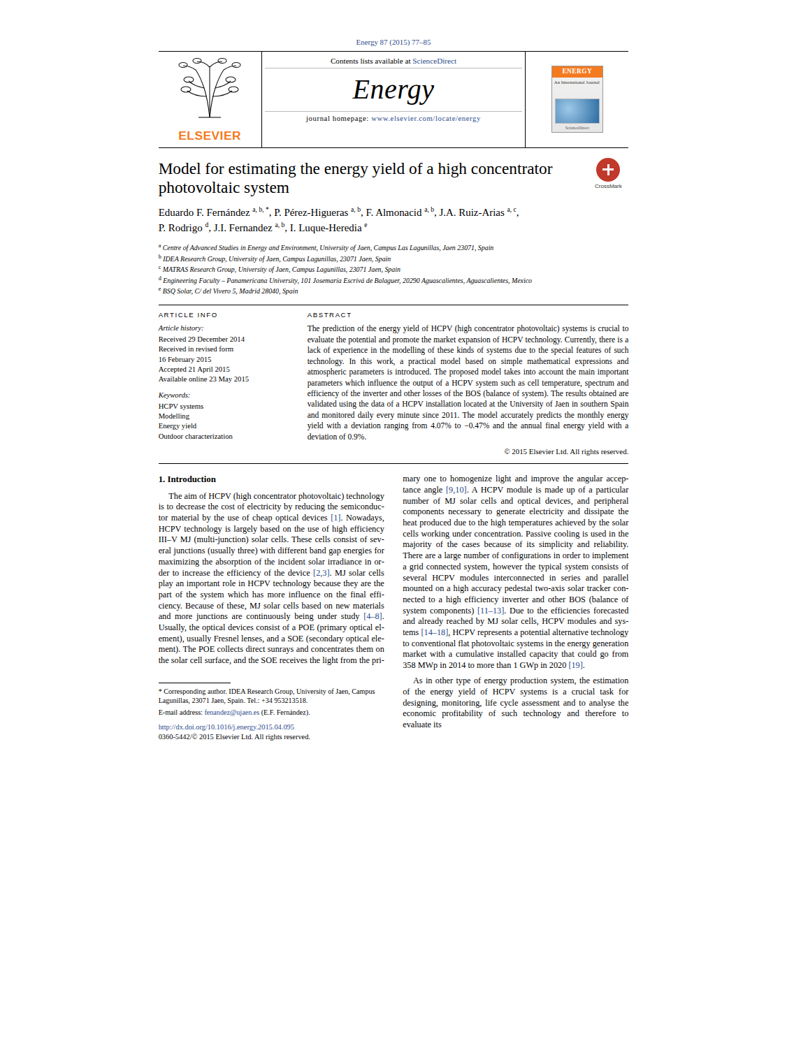Energy 87 (2015) 77–85
ELSEVIER
Contents lists available at ScienceDirect
Energy
journal homepage: www.elsevier.com/locate/energy
ENERGY
An International Journal
ScienceDirect
Model for estimating the energy yield of a high concentrator photovoltaic system
CrossMark
Eduardo F. Fernández a, b, *, P. Pérez-Higueras a, b, F. Almonacid a, b, J.A. Ruiz-Arias a, c,
P. Rodrigo d, J.I. Fernandez a, b, I. Luque-Heredia e
a Centre of Advanced Studies in Energy and Environment, University of Jaen, Campus Las Lagunillas, Jaen 23071, Spain
b IDEA Research Group, University of Jaen, Campus Lagunillas, 23071 Jaen, Spain
c MATRAS Research Group, University of Jaen, Campus Lagunillas, 23071 Jaen, Spain
d Engineering Faculty – Panamericana University, 101 Josemaría Escrivá de Balaguer, 20290 Aguascalientes, Aguascalientes, Mexico
e BSQ Solar, C/ del Vivero 5, Madrid 28040, Spain
Article info
Article history:
Received 29 December 2014
Received in revised form
16 February 2015
Accepted 21 April 2015
Available online 23 May 2015
Keywords:
HCPV systems
Modelling
Energy yield
Outdoor characterization
Abstract
The prediction of the energy yield of HCPV (high concentrator photovoltaic) systems is crucial to evaluate the potential and promote the market expansion of HCPV technology. Currently, there is a lack of experience in the modelling of these kinds of systems due to the special features of such technology. In this work, a practical model based on simple mathematical expressions and atmospheric parameters is introduced. The proposed model takes into account the main important parameters which influence the output of a HCPV system such as cell temperature, spectrum and efficiency of the inverter and other losses of the BOS (balance of system). The results obtained are validated using the data of a HCPV installation located at the University of Jaen in southern Spain and monitored daily every minute since 2011. The model accurately predicts the monthly energy yield with a deviation ranging from 4.07% to −0.47% and the annual final energy yield with a deviation of 0.9%.
© 2015 Elsevier Ltd. All rights reserved.
1. Introduction
The aim of HCPV (high concentrator photovoltaic) technology is to decrease the cost of electricity by reducing the semiconductor material by the use of cheap optical devices [1]. Nowadays, HCPV technology is largely based on the use of high efficiency III–V MJ (multi-junction) solar cells. These cells consist of several junctions (usually three) with different band gap energies for maximizing the absorption of the incident solar irradiance in order to increase the efficiency of the device [2,3]. MJ solar cells play an important role in HCPV technology because they are the part of the system which has more influence on the final efficiency. Because of these, MJ solar cells based on new materials and more junctions are continuously being under study [4–8]. Usually, the optical devices consist of a POE (primary optical element), usually Fresnel lenses, and a SOE (secondary optical element). The POE collects direct sunrays and concentrates them on the solar cell surface, and the SOE receives the light from the primary one to homogenize light and improve the angular acceptance angle [9,10]. A HCPV module is made up of a particular number of MJ solar cells and optical devices, and peripheral components necessary to generate electricity and dissipate the heat produced due to the high temperatures achieved by the solar cells working under concentration. Passive cooling is used in the majority of the cases because of its simplicity and reliability. There are a large number of configurations in order to implement a grid connected system, however the typical system consists of several HCPV modules interconnected in series and parallel mounted on a high accuracy pedestal two-axis solar tracker connected to a high efficiency inverter and other BOS (balance of system components) [11–13]. Due to the efficiencies forecasted and already reached by MJ solar cells, HCPV modules and systems [14–18], HCPV represents a potential alternative technology to conventional flat photovoltaic systems in the energy generation market with a cumulative installed capacity that could go from 358 MWp in 2014 to more than 1 GWp in 2020 [19].
* Corresponding author. IDEA Research Group, University of Jaen, Campus Lagunillas, 23071 Jaen, Spain. Tel.: +34 953213518.
E-mail address: fenandez@ujaen.es (E.F. Fernández).
http://dx.doi.org/10.1016/j.energy.2015.04.095
0360-5442/© 2015 Elsevier Ltd. All rights reserved.
As in other type of energy production system, the estimation of the energy yield of HCPV systems is a crucial task for designing, monitoring, life cycle assessment and to analyse the economic profitability of such technology and therefore to evaluate its